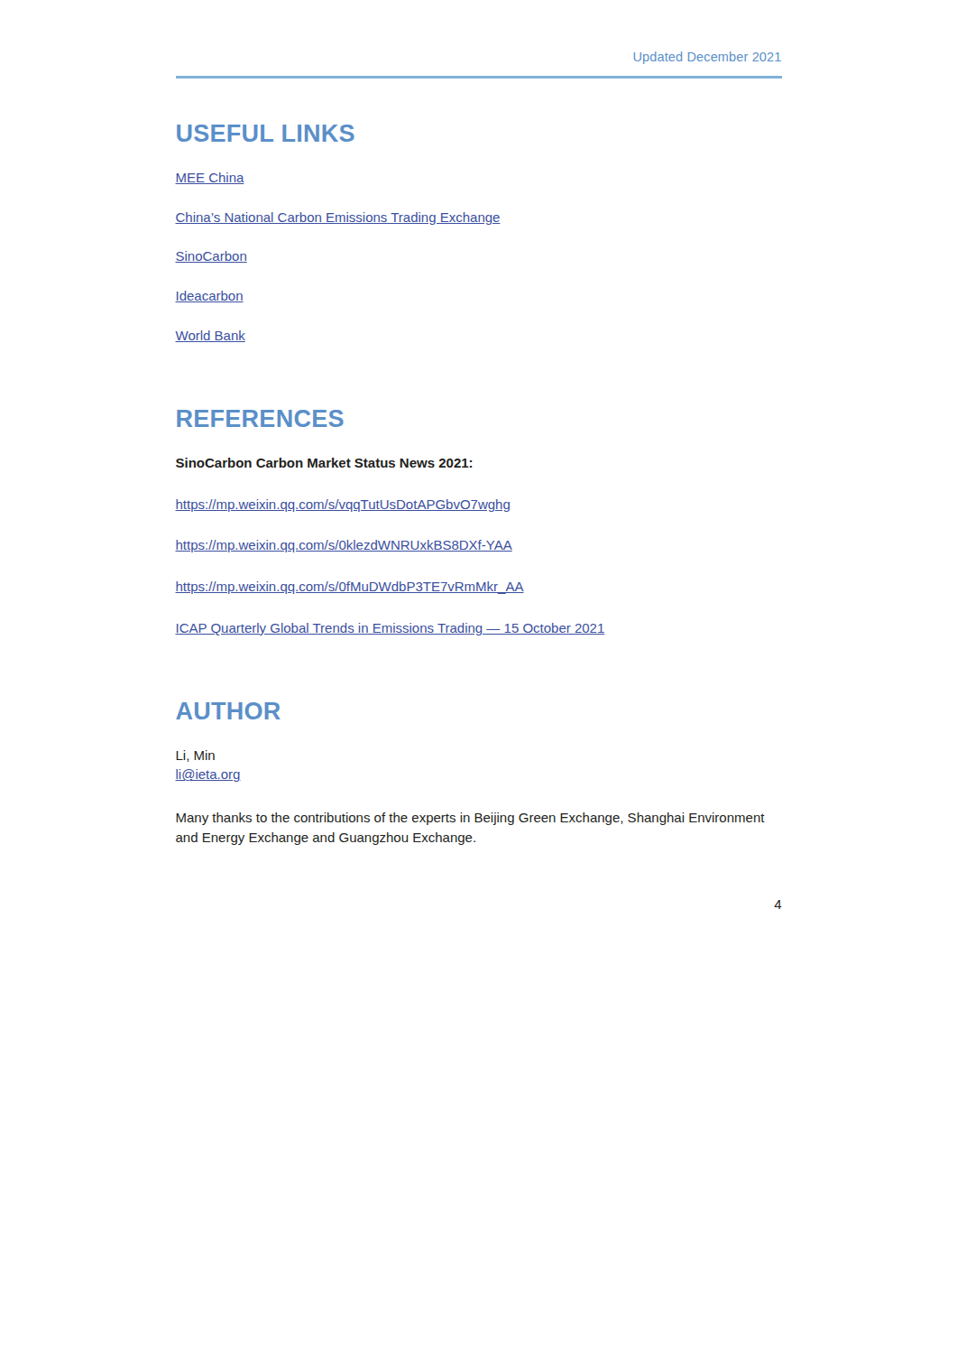Updated December 2021
USEFUL LINKS
MEE China
China’s National Carbon Emissions Trading Exchange
SinoCarbon
Ideacarbon
World Bank
REFERENCES
SinoCarbon Carbon Market Status News 2021:
https://mp.weixin.qq.com/s/vqqTutUsDotAPGbvO7wghg
https://mp.weixin.qq.com/s/0klezdWNRUxkBS8DXf-YAA
https://mp.weixin.qq.com/s/0fMuDWdbP3TE7vRmMkr_AA
ICAP Quarterly Global Trends in Emissions Trading — 15 October 2021
AUTHOR
Li, Min
li@ieta.org
Many thanks to the contributions of the experts in Beijing Green Exchange, Shanghai Environment and Energy Exchange and Guangzhou Exchange.
4